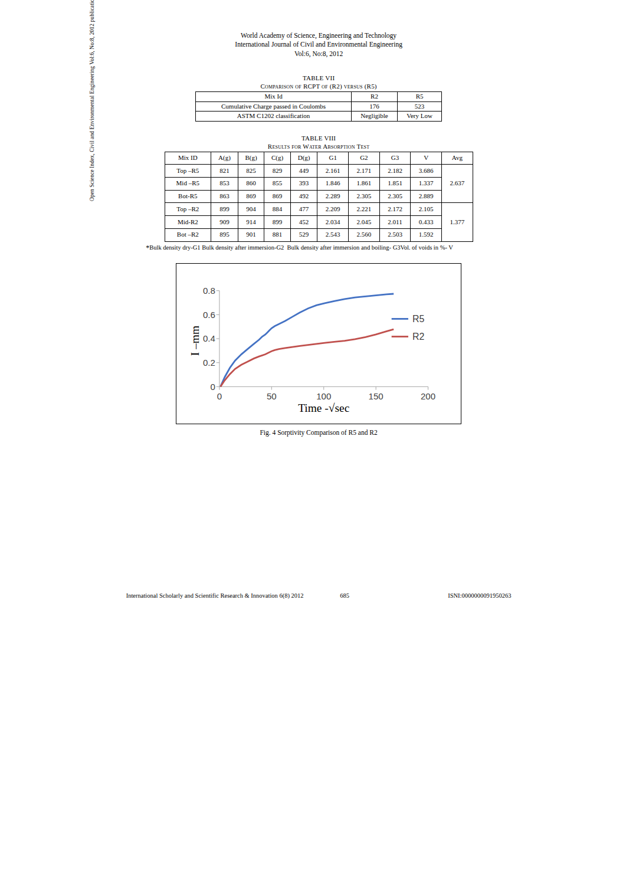World Academy of Science, Engineering and Technology
International Journal of Civil and Environmental Engineering
Vol:6, No:8, 2012
Open Science Index, Civil and Environmental Engineering Vol:6, No:8, 2012 publications.waset.org/230/pdf
TABLE VII Comparison of RCPT of (R2) versus (R5)
| Mix Id | R2 | R5 |
| Cumulative Charge passed in Coulombs | 176 | 523 |
| ASTM C1202 classification | Negligible | Very Low |
TABLE VIII Results for Water Absorption Test
| Mix ID | A(g) | B(g) | C(g) | D(g) | G1 | G2 | G3 | V | Avg |
| --- | --- | --- | --- | --- | --- | --- | --- | --- | --- |
| Top –R5 | 821 | 825 | 829 | 449 | 2.161 | 2.171 | 2.182 | 3.686 | 2.637 |
| Mid –R5 | 853 | 860 | 855 | 393 | 1.846 | 1.861 | 1.851 | 1.337 |
| Bot-R5 | 863 | 869 | 869 | 492 | 2.289 | 2.305 | 2.305 | 2.889 |
| Top –R2 | 899 | 904 | 884 | 477 | 2.209 | 2.221 | 2.172 | 2.105 | 1.377 |
| Mid-R2 | 909 | 914 | 899 | 452 | 2.034 | 2.045 | 2.011 | 0.433 |
| Bot –R2 | 895 | 901 | 881 | 529 | 2.543 | 2.560 | 2.503 | 1.592 |
*Bulk density dry-G1 Bulk density after immersion-G2 Bulk density after immersion and boiling- G3Vol. of voids in %- V
0.8 0.6 0.4 0.2 0 0 50 100 150 200 I –mm Time -√sec R5 R2
Fig. 4 Sorptivity Comparison of R5 and R2
International Scholarly and Scientific Research & Innovation 6(8) 2012 685 ISNI:0000000091950263